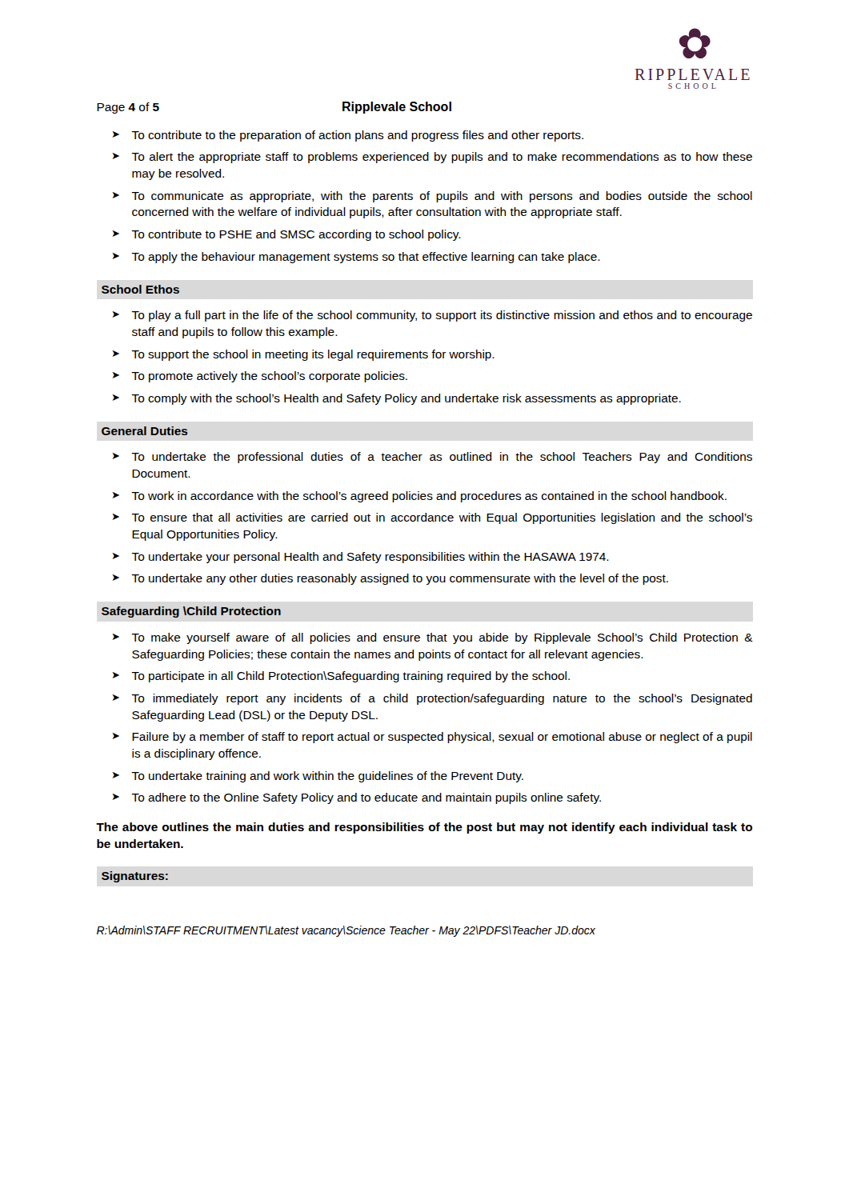✿ RIPPLEVALE SCHOOL
Page 4 of 5
Ripplevale School
To contribute to the preparation of action plans and progress files and other reports.
To alert the appropriate staff to problems experienced by pupils and to make recommendations as to how these may be resolved.
To communicate as appropriate, with the parents of pupils and with persons and bodies outside the school concerned with the welfare of individual pupils, after consultation with the appropriate staff.
To contribute to PSHE and SMSC according to school policy.
To apply the behaviour management systems so that effective learning can take place.
School Ethos
To play a full part in the life of the school community, to support its distinctive mission and ethos and to encourage staff and pupils to follow this example.
To support the school in meeting its legal requirements for worship.
To promote actively the school’s corporate policies.
To comply with the school’s Health and Safety Policy and undertake risk assessments as appropriate.
General Duties
To undertake the professional duties of a teacher as outlined in the school Teachers Pay and Conditions Document.
To work in accordance with the school’s agreed policies and procedures as contained in the school handbook.
To ensure that all activities are carried out in accordance with Equal Opportunities legislation and the school’s Equal Opportunities Policy.
To undertake your personal Health and Safety responsibilities within the HASAWA 1974.
To undertake any other duties reasonably assigned to you commensurate with the level of the post.
Safeguarding \Child Protection
To make yourself aware of all policies and ensure that you abide by Ripplevale School’s Child Protection & Safeguarding Policies; these contain the names and points of contact for all relevant agencies.
To participate in all Child Protection\Safeguarding training required by the school.
To immediately report any incidents of a child protection/safeguarding nature to the school’s Designated Safeguarding Lead (DSL) or the Deputy DSL.
Failure by a member of staff to report actual or suspected physical, sexual or emotional abuse or neglect of a pupil is a disciplinary offence.
To undertake training and work within the guidelines of the Prevent Duty.
To adhere to the Online Safety Policy and to educate and maintain pupils online safety.
The above outlines the main duties and responsibilities of the post but may not identify each individual task to be undertaken.
Signatures:
R:\Admin\STAFF RECRUITMENT\Latest vacancy\Science Teacher - May 22\PDFS\Teacher JD.docx